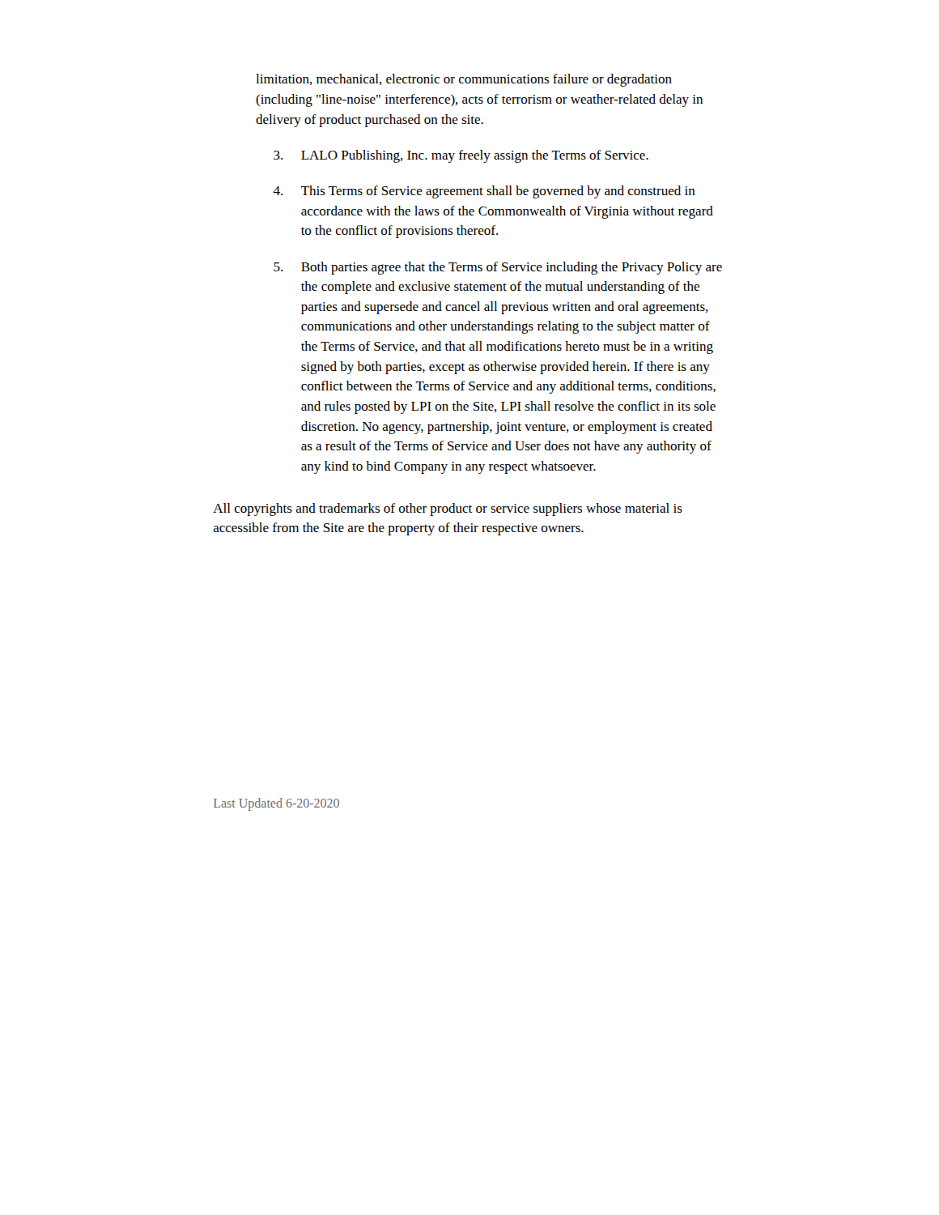limitation, mechanical, electronic or communications failure or degradation (including "line-noise" interference), acts of terrorism or weather-related delay in delivery of product purchased on the site.
LALO Publishing, Inc. may freely assign the Terms of Service.
This Terms of Service agreement shall be governed by and construed in accordance with the laws of the Commonwealth of Virginia without regard to the conflict of provisions thereof.
Both parties agree that the Terms of Service including the Privacy Policy are the complete and exclusive statement of the mutual understanding of the parties and supersede and cancel all previous written and oral agreements, communications and other understandings relating to the subject matter of the Terms of Service, and that all modifications hereto must be in a writing signed by both parties, except as otherwise provided herein. If there is any conflict between the Terms of Service and any additional terms, conditions, and rules posted by LPI on the Site, LPI shall resolve the conflict in its sole discretion. No agency, partnership, joint venture, or employment is created as a result of the Terms of Service and User does not have any authority of any kind to bind Company in any respect whatsoever.
All copyrights and trademarks of other product or service suppliers whose material is accessible from the Site are the property of their respective owners.
Last Updated 6-20-2020